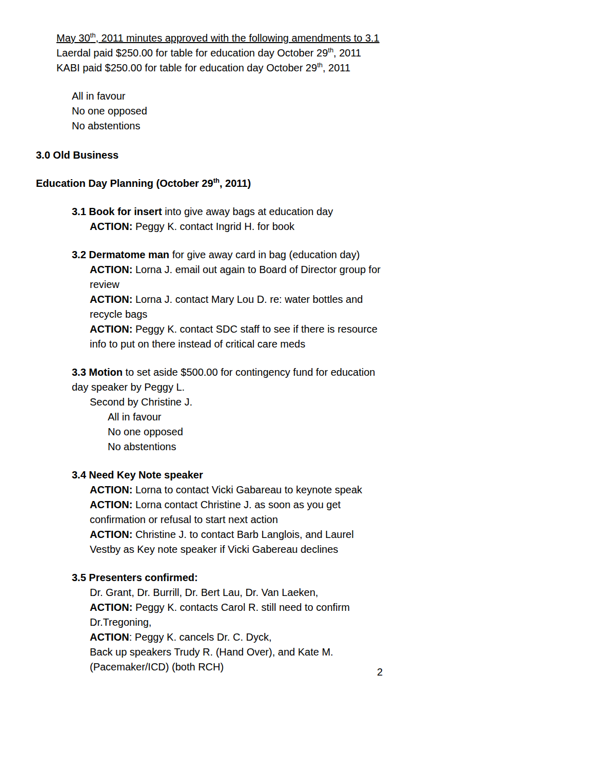May 30th, 2011 minutes approved with the following amendments to 3.1
Laerdal paid $250.00 for table for education day October 29th, 2011
KABI paid $250.00 for table for education day October 29th, 2011
All in favour
No one opposed
No abstentions
3.0 Old Business
Education Day Planning (October 29th, 2011)
3.1 Book for insert into give away bags at education day
ACTION: Peggy K. contact Ingrid H. for book
3.2 Dermatome man for give away card in bag (education day)
ACTION: Lorna J. email out again to Board of Director group for review
ACTION: Lorna J. contact Mary Lou D. re: water bottles and recycle bags
ACTION: Peggy K. contact SDC staff to see if there is resource info to put on there instead of critical care meds
3.3 Motion to set aside $500.00 for contingency fund for education day speaker by Peggy L.
Second by Christine J.
All in favour
No one opposed
No abstentions
3.4 Need Key Note speaker
ACTION: Lorna to contact Vicki Gabareau to keynote speak
ACTION: Lorna contact Christine J. as soon as you get confirmation or refusal to start next action
ACTION: Christine J. to contact Barb Langlois, and Laurel Vestby as Key note speaker if Vicki Gabereau declines
3.5 Presenters confirmed:
Dr. Grant, Dr. Burrill, Dr. Bert Lau, Dr. Van Laeken,
ACTION: Peggy K. contacts Carol R. still need to confirm Dr.Tregoning,
ACTION: Peggy K. cancels Dr. C. Dyck,
Back up speakers Trudy R. (Hand Over), and Kate M. (Pacemaker/ICD) (both RCH)
2